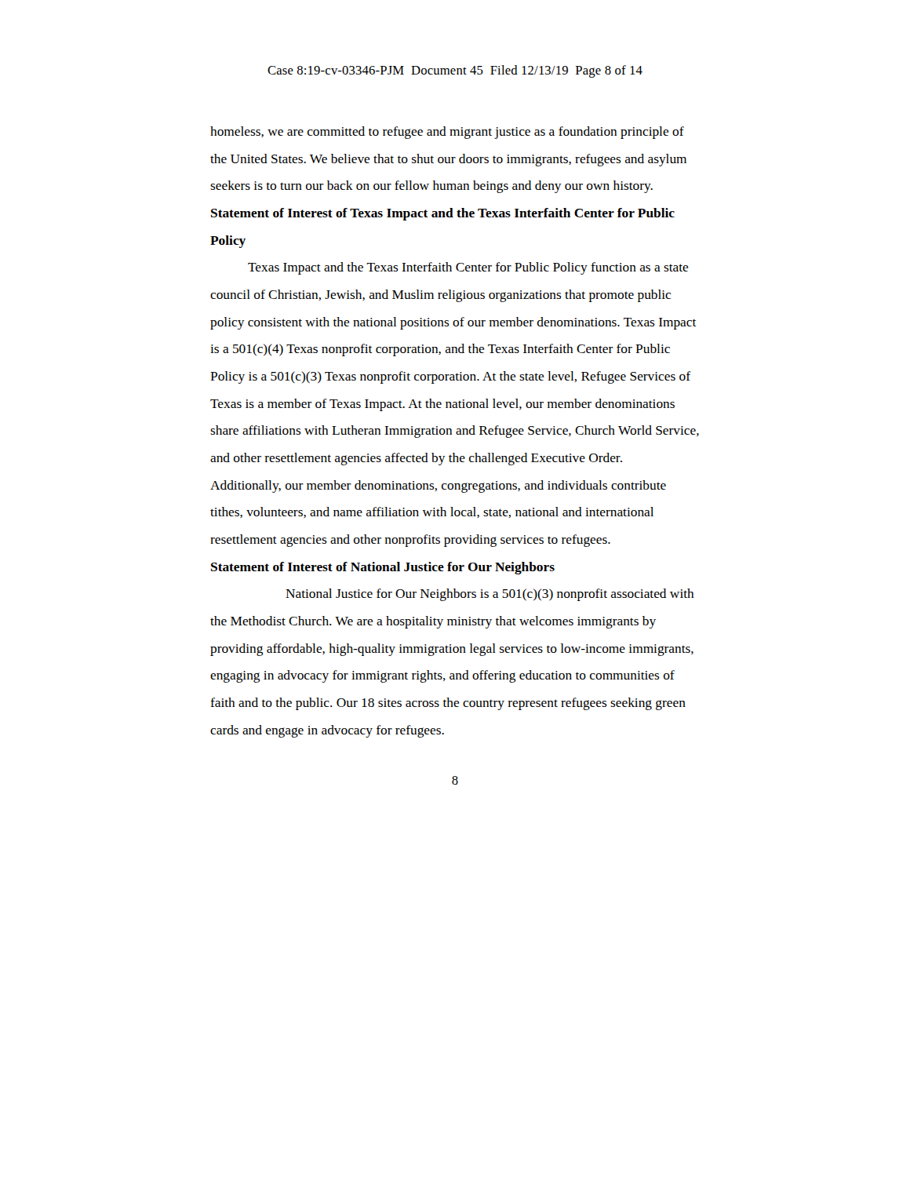Case 8:19-cv-03346-PJM Document 45 Filed 12/13/19 Page 8 of 14
homeless, we are committed to refugee and migrant justice as a foundation principle of the United States. We believe that to shut our doors to immigrants, refugees and asylum seekers is to turn our back on our fellow human beings and deny our own history.
Statement of Interest of Texas Impact and the Texas Interfaith Center for Public Policy
Texas Impact and the Texas Interfaith Center for Public Policy function as a state council of Christian, Jewish, and Muslim religious organizations that promote public policy consistent with the national positions of our member denominations. Texas Impact is a 501(c)(4) Texas nonprofit corporation, and the Texas Interfaith Center for Public Policy is a 501(c)(3) Texas nonprofit corporation. At the state level, Refugee Services of Texas is a member of Texas Impact. At the national level, our member denominations share affiliations with Lutheran Immigration and Refugee Service, Church World Service, and other resettlement agencies affected by the challenged Executive Order. Additionally, our member denominations, congregations, and individuals contribute tithes, volunteers, and name affiliation with local, state, national and international resettlement agencies and other nonprofits providing services to refugees.
Statement of Interest of National Justice for Our Neighbors
National Justice for Our Neighbors is a 501(c)(3) nonprofit associated with the Methodist Church. We are a hospitality ministry that welcomes immigrants by providing affordable, high-quality immigration legal services to low-income immigrants, engaging in advocacy for immigrant rights, and offering education to communities of faith and to the public. Our 18 sites across the country represent refugees seeking green cards and engage in advocacy for refugees.
8